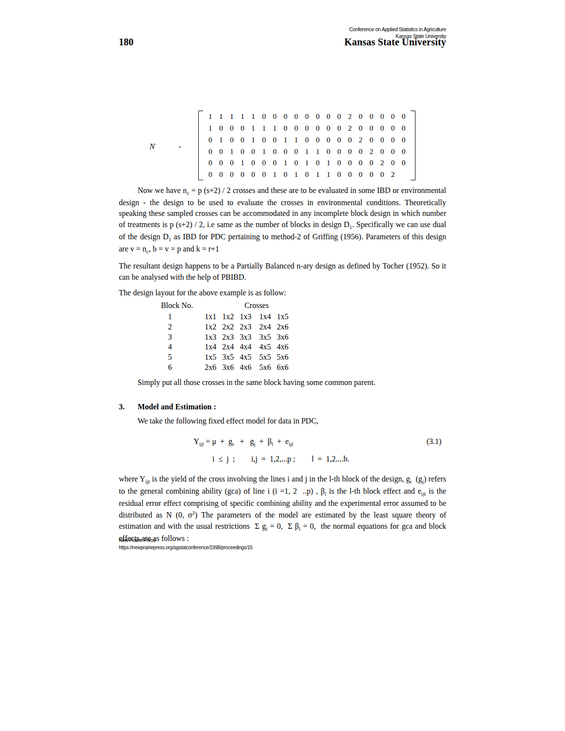Conference on Applied Statistics in Agriculture
Kansas State University
180
Kansas State University
N· -
| 1 | 1 | 1 | 1 | 1 | 0 | 0 | 0 | 0 | 0 | 0 | 0 | 0 | 2 | 0 | 0 | 0 | 0 | 0 |
| 1 | 0 | 0 | 0 | 1 | 1 | 1 | 0 | 0 | 0 | 0 | 0 | 0 | 2 | 0 | 0 | 0 | 0 | 0 |
| 0 | 1 | 0 | 0 | 1 | 0 | 0 | 1 | 1 | 0 | 0 | 0 | 0 | 0 | 2 | 0 | 0 | 0 | 0 |
| 0 | 0 | 1 | 0 | 0 | 1 | 0 | 0 | 0 | 1 | 1 | 0 | 0 | 0 | 0 | 2 | 0 | 0 | 0 |
| 0 | 0 | 0 | 1 | 0 | 0 | 0 | 1 | 0 | 1 | 0 | 1 | 0 | 0 | 0 | 0 | 2 | 0 | 0 |
| 0 | 0 | 0 | 0 | 0 | 0 | 1 | 0 | 1 | 0 | 1 | 1 | 0 | 0 | 0 | 0 | 0 | 2 | |
Now we have nc = p (s+2) / 2 crosses and these are to be evaluated in some IBD or environmental design - the design to be used to evaluate the crosses in environmental conditions. Theoretically speaking these sampled crosses can be accommodated in any incomplete block design in which number of treatments is p (s+2) / 2, i.e same as the number of blocks in design D1. Specifically we can use dual of the design D1 as IBD for PDC pertaining to method-2 of Griffing (1956). Parameters of this design are v = nc, b = v = p and k = r+1
The resultant design happens to be a Partially Balanced n-ary design as defined by Tocher (1952). So it can be analysed with the help of PBIBD.
The design layout for the above example is as follow:
| Block No. | Crosses |
| --- | --- |
| 1 | 1x1 1x2 1x3 1x4 1x5 |
| 2 | 1x2 2x2 2x3 2x4 2x6 |
| 3 | 1x3 2x3 3x3 3x5 3x6 |
| 4 | 1x4 2x4 4x4 4x5 4x6 |
| 5 | 1x5 3x5 4x5 5x5 5x6 |
| 6 | 2x6 3x6 4x6 5x6 6x6 |
Simply put all those crosses in the same block having some common parent.
3. Model and Estimation :
We take the following fixed effect model for data in PDC,
Yijl = μ + gi + gj + βl + eijl (3.1)
i ≤ j ; i,j = 1,2,...p ; l = 1,2....b.
where Yijl is the yield of the cross involving the lines i and j in the l-th block of the design, gi (gj) refers to the general combining ability (gca) of line i (i =1, 2 ..p) , βl is the l-th block effect and eijl is the residual error effect comprising of specific combining ability and the experimental error assumed to be distributed as N (0, σ2) The parameters of the model are estimated by the least square theory of estimation and with the usual restrictions Σ gi = 0, Σ βl = 0, the normal equations for gca and block effects are as follows :
New Prairie Press
https://newprairiepress.org/agstatconference/1998/proceedings/15